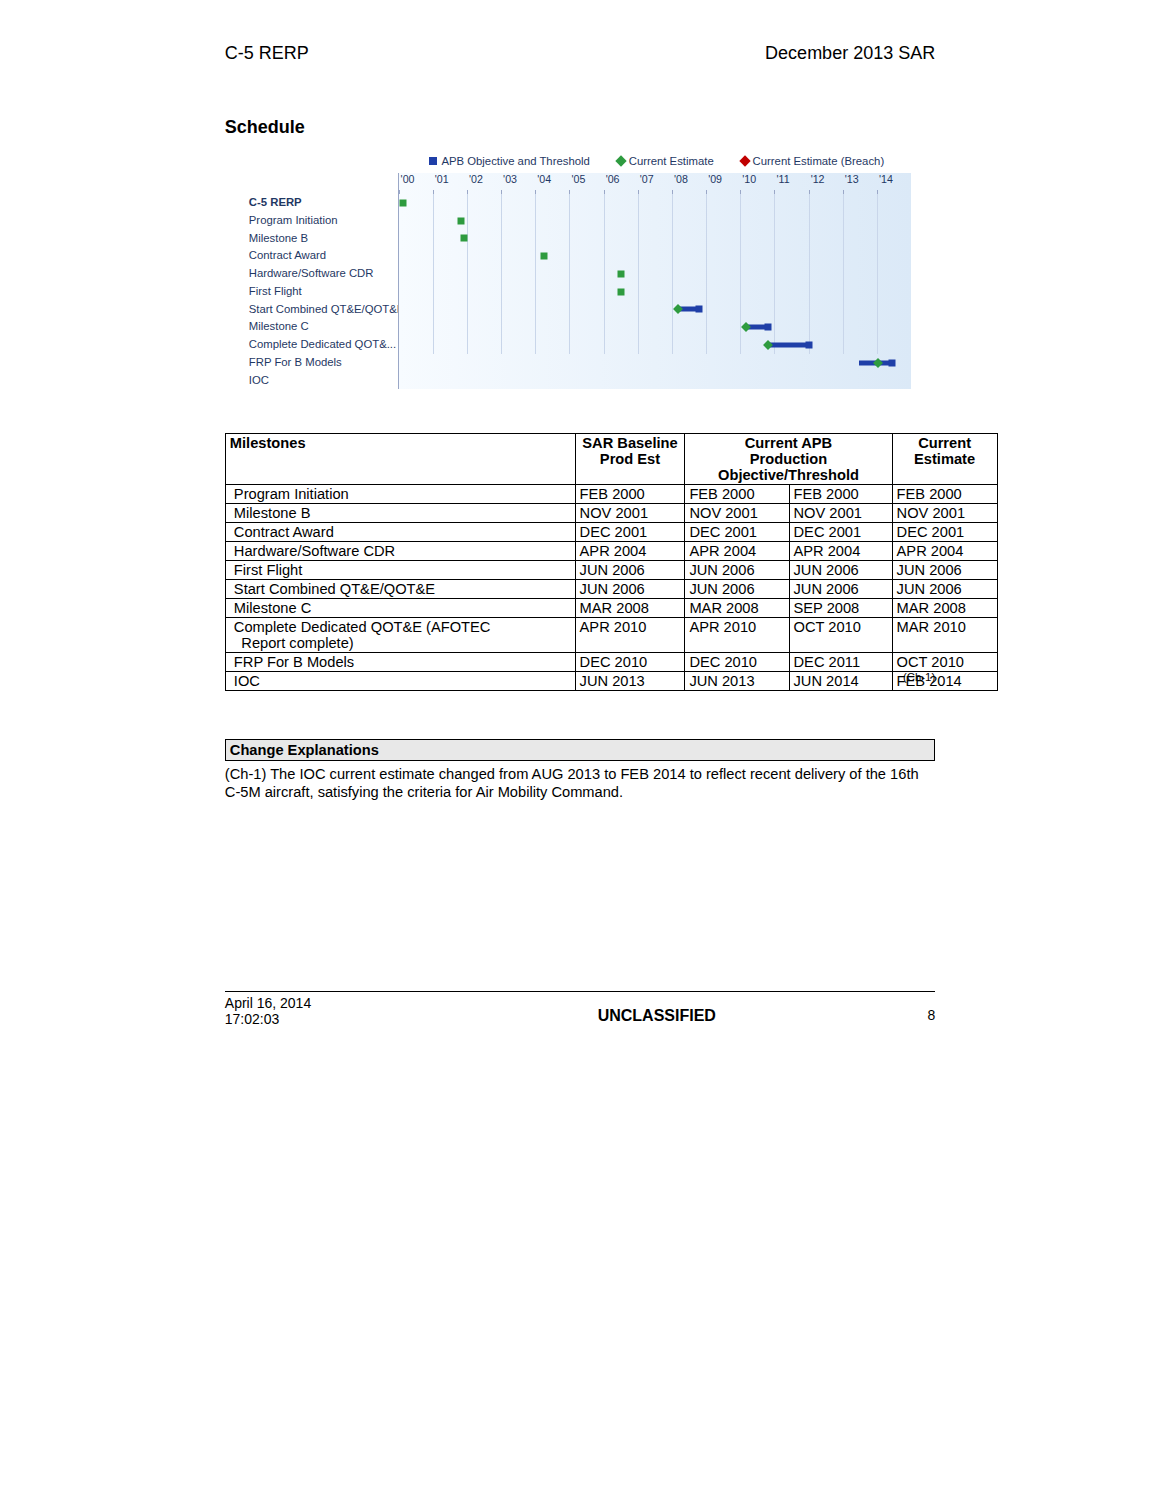C-5 RERP
December 2013 SAR
Schedule
APB Objective and Threshold Current Estimate Current Estimate (Breach)
C-5 RERP
Program Initiation
Milestone B
Contract Award
Hardware/Software CDR
First Flight
Start Combined QT&E/QOT&E
Milestone C
Complete Dedicated QOT&...
FRP For B Models
IOC
'00
'01
'02
'03
'04
'05
'06
'07
'08
'09
'10
'11
'12
'13
'14
| Milestones | SAR Baseline Prod Est | Current APB Production Objective/Threshold | Current Estimate |
| --- | --- | --- | --- |
| Program Initiation | FEB 2000 | FEB 2000 | FEB 2000 | FEB 2000 |
| Milestone B | NOV 2001 | NOV 2001 | NOV 2001 | NOV 2001 |
| Contract Award | DEC 2001 | DEC 2001 | DEC 2001 | DEC 2001 |
| Hardware/Software CDR | APR 2004 | APR 2004 | APR 2004 | APR 2004 |
| First Flight | JUN 2006 | JUN 2006 | JUN 2006 | JUN 2006 |
| Start Combined QT&E/QOT&E | JUN 2006 | JUN 2006 | JUN 2006 | JUN 2006 |
| Milestone C | MAR 2008 | MAR 2008 | SEP 2008 | MAR 2008 |
| Complete Dedicated QOT&E (AFOTEC Report complete) | APR 2010 | APR 2010 | OCT 2010 | MAR 2010 |
| FRP For B Models | DEC 2010 | DEC 2010 | DEC 2011 | OCT 2010 |
| IOC | JUN 2013 | JUN 2013 | JUN 2014 | FEB 2014 |
(Ch-1)
Change Explanations
(Ch-1) The IOC current estimate changed from AUG 2013 to FEB 2014 to reflect recent delivery of the 16th C-5M aircraft, satisfying the criteria for Air Mobility Command.
April 16, 2014
17:02:03
UNCLASSIFIED
8